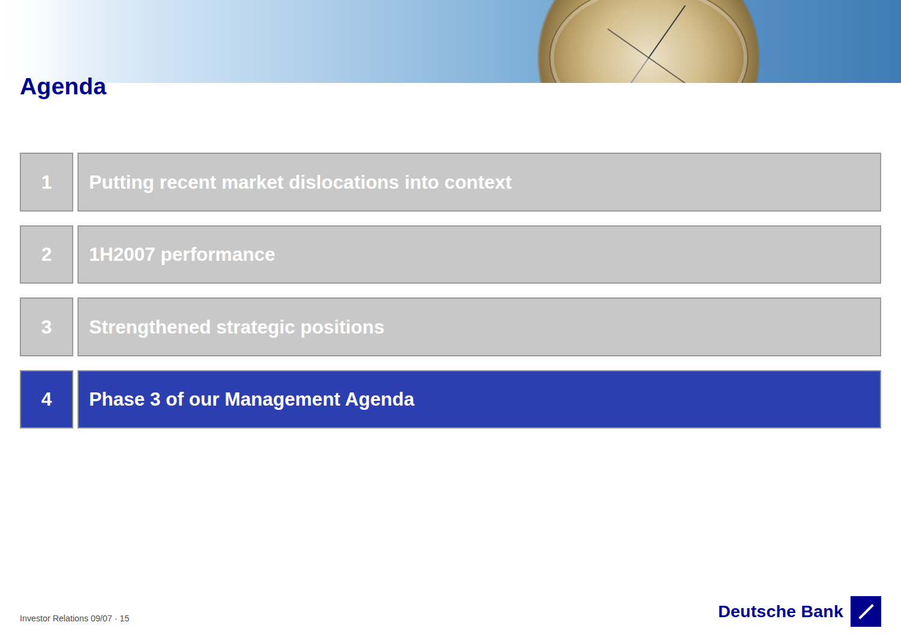Agenda
1
Putting recent market dislocations into context
2
1H2007 performance
3
Strengthened strategic positions
4
Phase 3 of our Management Agenda
Investor Relations 09/07 · 15
Deutsche Bank